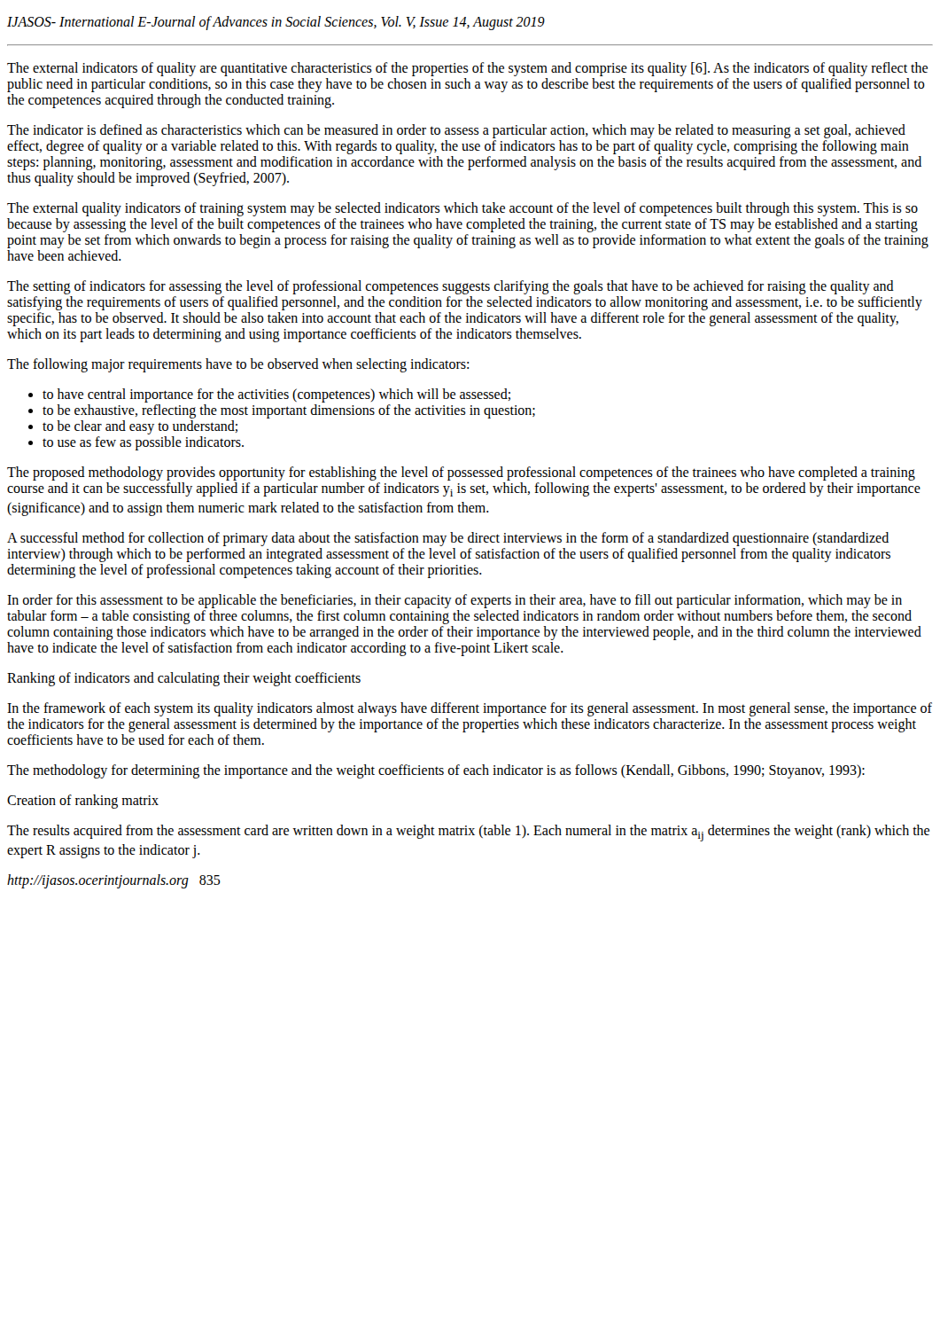IJASOS- International E-Journal of Advances in Social Sciences, Vol. V, Issue 14, August 2019
The external indicators of quality are quantitative characteristics of the properties of the system and comprise its quality [6]. As the indicators of quality reflect the public need in particular conditions, so in this case they have to be chosen in such a way as to describe best the requirements of the users of qualified personnel to the competences acquired through the conducted training.
The indicator is defined as characteristics which can be measured in order to assess a particular action, which may be related to measuring a set goal, achieved effect, degree of quality or a variable related to this. With regards to quality, the use of indicators has to be part of quality cycle, comprising the following main steps: planning, monitoring, assessment and modification in accordance with the performed analysis on the basis of the results acquired from the assessment, and thus quality should be improved (Seyfried, 2007).
The external quality indicators of training system may be selected indicators which take account of the level of competences built through this system. This is so because by assessing the level of the built competences of the trainees who have completed the training, the current state of TS may be established and a starting point may be set from which onwards to begin a process for raising the quality of training as well as to provide information to what extent the goals of the training have been achieved.
The setting of indicators for assessing the level of professional competences suggests clarifying the goals that have to be achieved for raising the quality and satisfying the requirements of users of qualified personnel, and the condition for the selected indicators to allow monitoring and assessment, i.e. to be sufficiently specific, has to be observed. It should be also taken into account that each of the indicators will have a different role for the general assessment of the quality, which on its part leads to determining and using importance coefficients of the indicators themselves.
The following major requirements have to be observed when selecting indicators:
to have central importance for the activities (competences) which will be assessed;
to be exhaustive, reflecting the most important dimensions of the activities in question;
to be clear and easy to understand;
to use as few as possible indicators.
The proposed methodology provides opportunity for establishing the level of possessed professional competences of the trainees who have completed a training course and it can be successfully applied if a particular number of indicators yi is set, which, following the experts' assessment, to be ordered by their importance (significance) and to assign them numeric mark related to the satisfaction from them.
A successful method for collection of primary data about the satisfaction may be direct interviews in the form of a standardized questionnaire (standardized interview) through which to be performed an integrated assessment of the level of satisfaction of the users of qualified personnel from the quality indicators determining the level of professional competences taking account of their priorities.
In order for this assessment to be applicable the beneficiaries, in their capacity of experts in their area, have to fill out particular information, which may be in tabular form – a table consisting of three columns, the first column containing the selected indicators in random order without numbers before them, the second column containing those indicators which have to be arranged in the order of their importance by the interviewed people, and in the third column the interviewed have to indicate the level of satisfaction from each indicator according to a five-point Likert scale.
Ranking of indicators and calculating their weight coefficients
In the framework of each system its quality indicators almost always have different importance for its general assessment. In most general sense, the importance of the indicators for the general assessment is determined by the importance of the properties which these indicators characterize. In the assessment process weight coefficients have to be used for each of them.
The methodology for determining the importance and the weight coefficients of each indicator is as follows (Kendall, Gibbons, 1990; Stoyanov, 1993):
Creation of ranking matrix
The results acquired from the assessment card are written down in a weight matrix (table 1). Each numeral in the matrix aij determines the weight (rank) which the expert R assigns to the indicator j.
http://ijasos.ocerintjournals.org 835